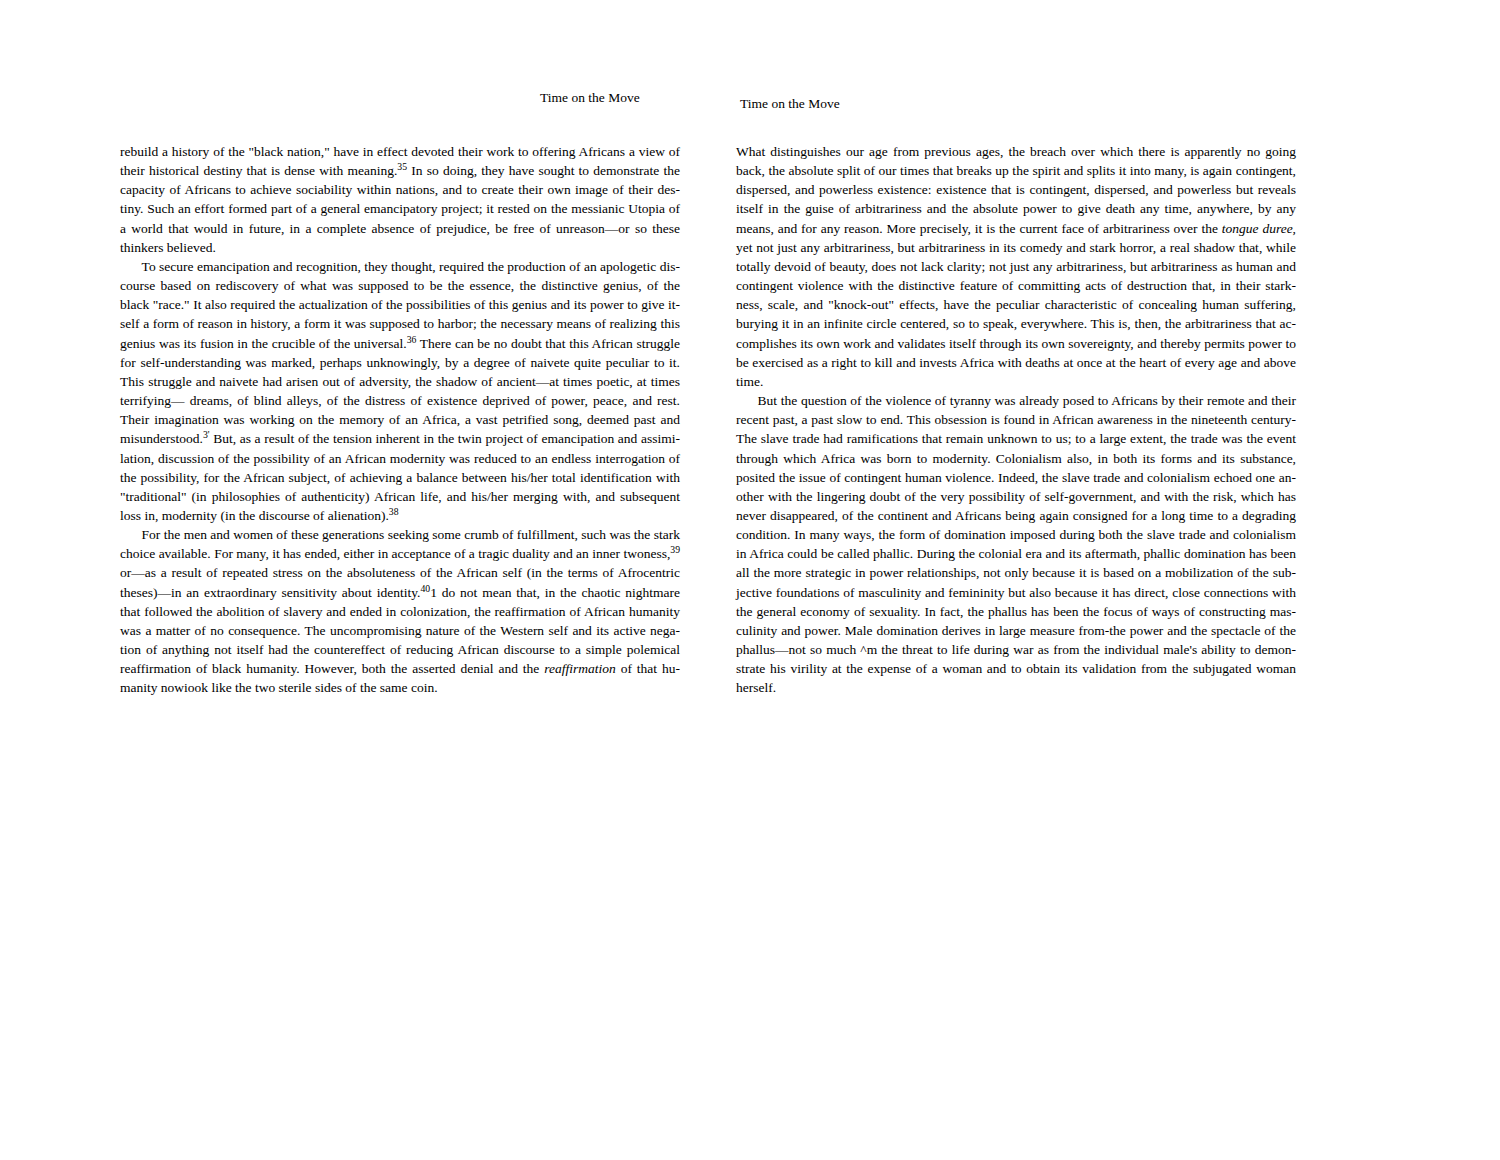Time on the Move
Time on the Move
rebuild a history of the "black nation," have in effect devoted their work to offering Africans a view of their historical destiny that is dense with meaning.35 In so doing, they have sought to demonstrate the capacity of Africans to achieve sociability within nations, and to create their own image of their destiny. Such an effort formed part of a general emancipatory project; it rested on the messianic Utopia of a world that would in future, in a complete absence of prejudice, be free of unreason—or so these thinkers believed.
To secure emancipation and recognition, they thought, required the production of an apologetic discourse based on rediscovery of what was supposed to be the essence, the distinctive genius, of the black "race." It also required the actualization of the possibilities of this genius and its power to give itself a form of reason in history, a form it was supposed to harbor; the necessary means of realizing this genius was its fusion in the crucible of the universal.36 There can be no doubt that this African struggle for self-understanding was marked, perhaps unknowingly, by a degree of naivete quite peculiar to it. This struggle and naivete had arisen out of adversity, the shadow of ancient—at times poetic, at times terrifying— dreams, of blind alleys, of the distress of existence deprived of power, peace, and rest. Their imagination was working on the memory of an Africa, a vast petrified song, deemed past and misunderstood.3' But, as a result of the tension inherent in the twin project of emancipation and assimilation, discussion of the possibility of an African modernity was reduced to an endless interrogation of the possibility, for the African subject, of achieving a balance between his/her total identification with "traditional" (in philosophies of authenticity) African life, and his/her merging with, and subsequent loss in, modernity (in the discourse of alienation).38
For the men and women of these generations seeking some crumb of fulfillment, such was the stark choice available. For many, it has ended, either in acceptance of a tragic duality and an inner twoness,39 or—as a result of repeated stress on the absoluteness of the African self (in the terms of Afrocentric theses)—in an extraordinary sensitivity about identity.401 do not mean that, in the chaotic nightmare that followed the abolition of slavery and ended in colonization, the reaffirmation of African humanity was a matter of no consequence. The uncompromising nature of the Western self and its active negation of anything not itself had the countereffect of reducing African discourse to a simple polemical reaffirmation of black humanity. However, both the asserted denial and the reaffirmation of that humanity nowiook like the two sterile sides of the same coin.
What distinguishes our age from previous ages, the breach over which there is apparently no going back, the absolute split of our times that breaks up the spirit and splits it into many, is again contingent, dispersed, and powerless existence: existence that is contingent, dispersed, and powerless but reveals itself in the guise of arbitrariness and the absolute power to give death any time, anywhere, by any means, and for any reason. More precisely, it is the current face of arbitrariness over the tongue duree, yet not just any arbitrariness, but arbitrariness in its comedy and stark horror, a real shadow that, while totally devoid of beauty, does not lack clarity; not just any arbitrariness, but arbitrariness as human and contingent violence with the distinctive feature of committing acts of destruction that, in their starkness, scale, and "knock-out" effects, have the peculiar characteristic of concealing human suffering, burying it in an infinite circle centered, so to speak, everywhere. This is, then, the arbitrariness that accomplishes its own work and validates itself through its own sovereignty, and thereby permits power to be exercised as a right to kill and invests Africa with deaths at once at the heart of every age and above time.
But the question of the violence of tyranny was already posed to Africans by their remote and their recent past, a past slow to end. This obsession is found in African awareness in the nineteenth century- The slave trade had ramifications that remain unknown to us; to a large extent, the trade was the event through which Africa was born to modernity. Colonialism also, in both its forms and its substance, posited the issue of contingent human violence. Indeed, the slave trade and colonialism echoed one another with the lingering doubt of the very possibility of self-government, and with the risk, which has never disappeared, of the continent and Africans being again consigned for a long time to a degrading condition. In many ways, the form of domination imposed during both the slave trade and colonialism in Africa could be called phallic. During the colonial era and its aftermath, phallic domination has been all the more strategic in power relationships, not only because it is based on a mobilization of the subjective foundations of masculinity and femininity but also because it has direct, close connections with the general economy of sexuality. In fact, the phallus has been the focus of ways of constructing masculinity and power. Male domination derives in large measure from-the power and the spectacle of the phallus—not so much ^m the threat to life during war as from the individual male's ability to demonstrate his virility at the expense of a woman and to obtain its validation from the subjugated woman herself.